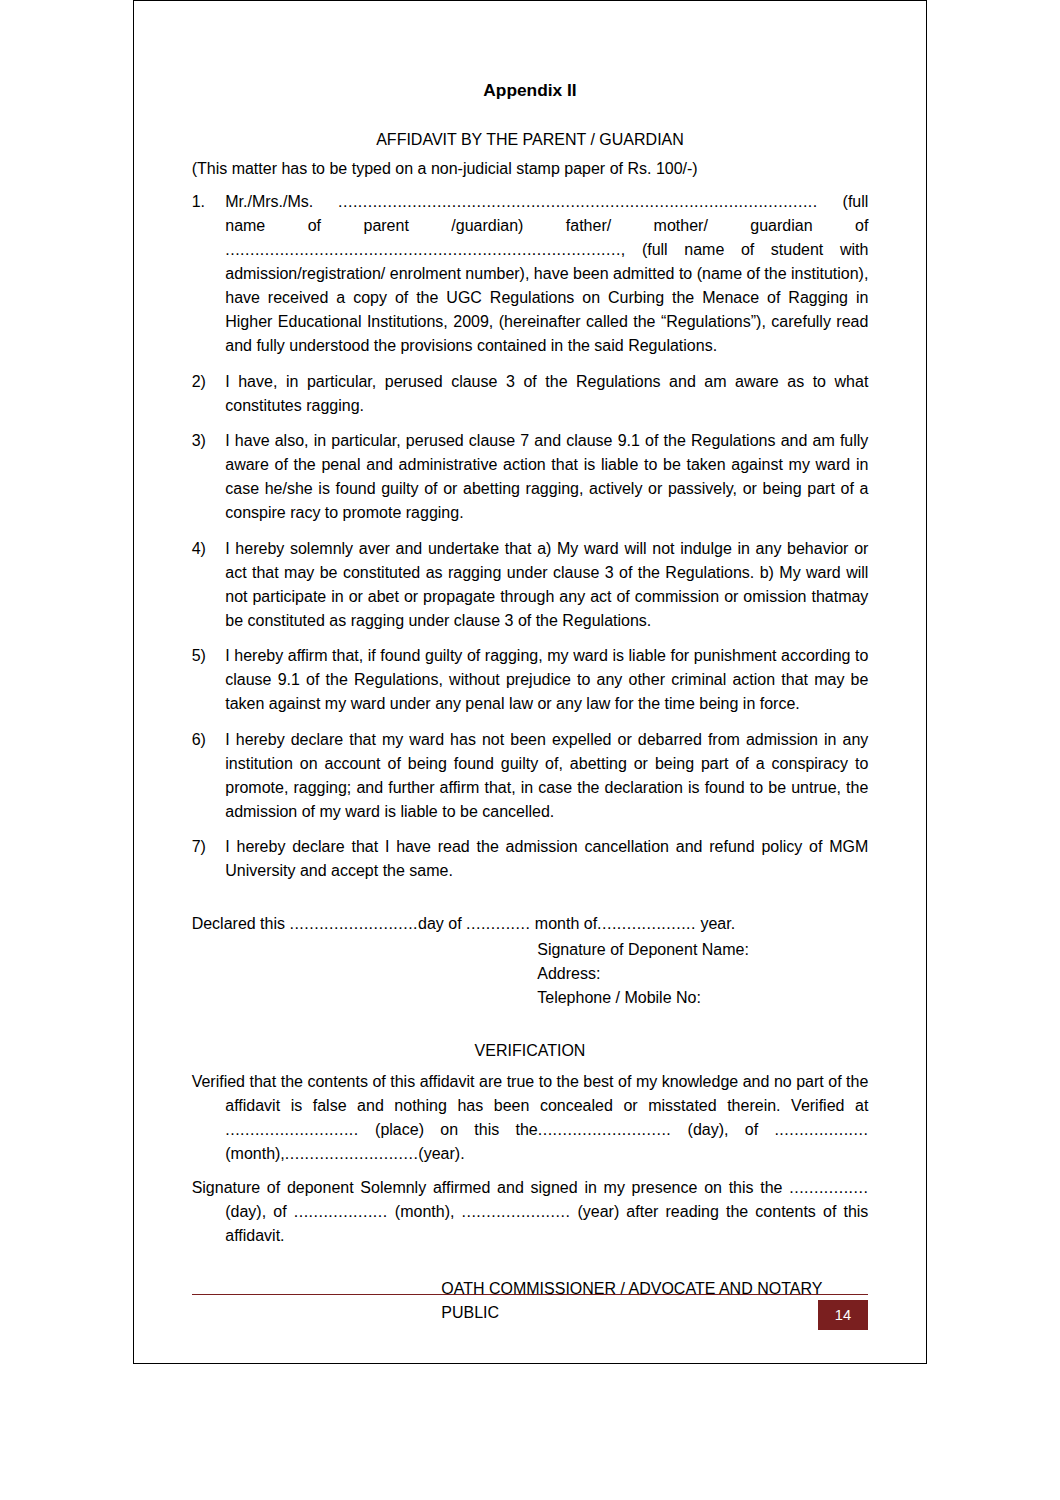Appendix II
AFFIDAVIT BY THE PARENT / GUARDIAN
(This matter has to be typed on a non-judicial stamp paper of Rs. 100/-)
1. Mr./Mrs./Ms. ................................................................................................. (full name of parent /guardian) father/ mother/ guardian of ................................................................................, (full name of student with admission/registration/ enrolment number), have been admitted to (name of the institution), have received a copy of the UGC Regulations on Curbing the Menace of Ragging in Higher Educational Institutions, 2009, (hereinafter called the “Regulations”), carefully read and fully understood the provisions contained in the said Regulations.
2) I have, in particular, perused clause 3 of the Regulations and am aware as to what constitutes ragging.
3) I have also, in particular, perused clause 7 and clause 9.1 of the Regulations and am fully aware of the penal and administrative action that is liable to be taken against my ward in case he/she is found guilty of or abetting ragging, actively or passively, or being part of a conspire racy to promote ragging.
4) I hereby solemnly aver and undertake that a) My ward will not indulge in any behavior or act that may be constituted as ragging under clause 3 of the Regulations. b) My ward will not participate in or abet or propagate through any act of commission or omission thatmay be constituted as ragging under clause 3 of the Regulations.
5) I hereby affirm that, if found guilty of ragging, my ward is liable for punishment according to clause 9.1 of the Regulations, without prejudice to any other criminal action that may be taken against my ward under any penal law or any law for the time being in force.
6) I hereby declare that my ward has not been expelled or debarred from admission in any institution on account of being found guilty of, abetting or being part of a conspiracy to promote, ragging; and further affirm that, in case the declaration is found to be untrue, the admission of my ward is liable to be cancelled.
7) I hereby declare that I have read the admission cancellation and refund policy of MGM University and accept the same.
Declared this .......................... day of ............. month of.................... year.
Signature of Deponent Name:
Address:
Telephone / Mobile No:
VERIFICATION
Verified that the contents of this affidavit are true to the best of my knowledge and no part of the affidavit is false and nothing has been concealed or misstated therein. Verified at ........................... (place) on this the........................... (day), of ................... (month),...........................(year).
Signature of deponent Solemnly affirmed and signed in my presence on this the ................ (day), of ................... (month), ...................... (year) after reading the contents of this affidavit.
OATH COMMISSIONER / ADVOCATE AND NOTARY PUBLIC
14